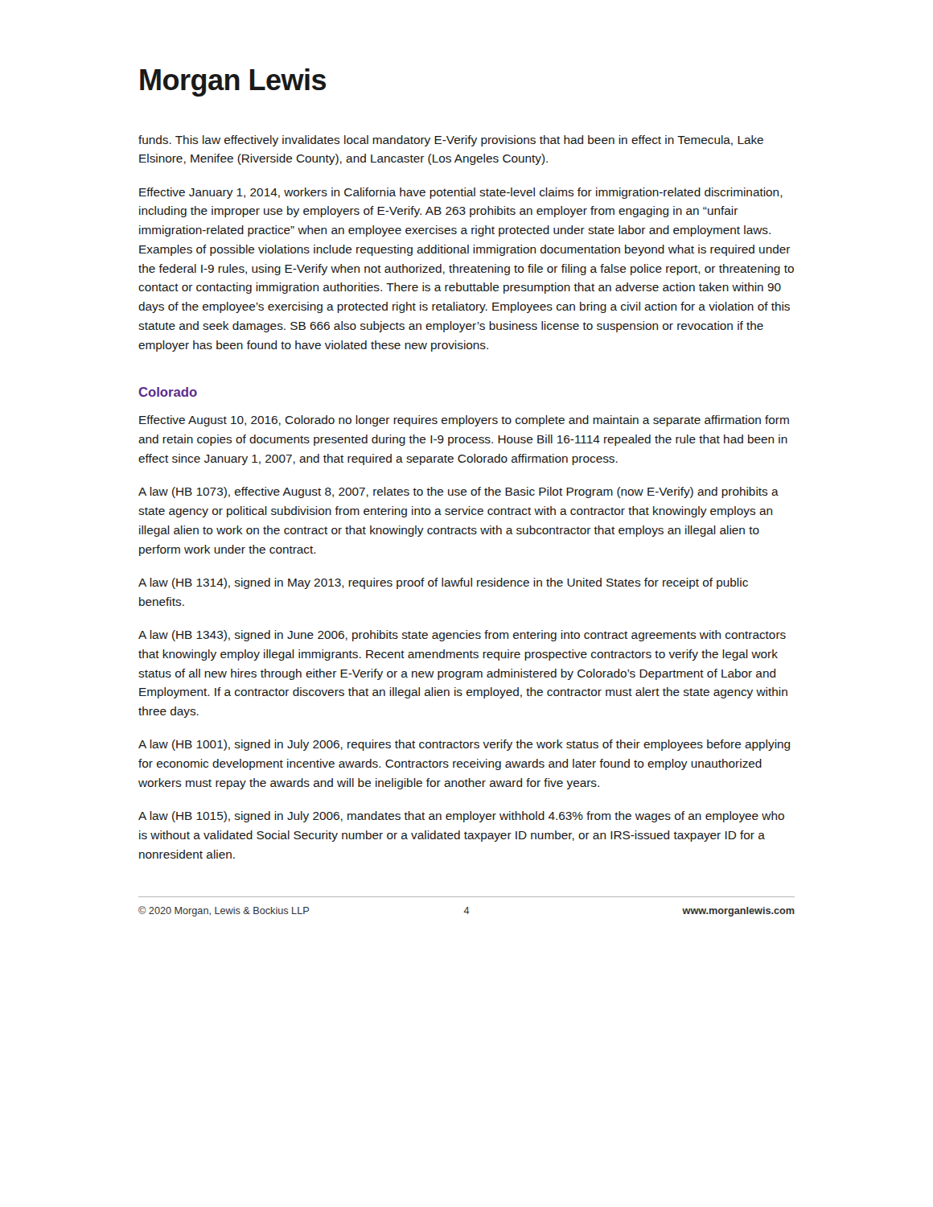Morgan Lewis
funds. This law effectively invalidates local mandatory E-Verify provisions that had been in effect in Temecula, Lake Elsinore, Menifee (Riverside County), and Lancaster (Los Angeles County).
Effective January 1, 2014, workers in California have potential state-level claims for immigration-related discrimination, including the improper use by employers of E-Verify. AB 263 prohibits an employer from engaging in an “unfair immigration-related practice” when an employee exercises a right protected under state labor and employment laws. Examples of possible violations include requesting additional immigration documentation beyond what is required under the federal I-9 rules, using E-Verify when not authorized, threatening to file or filing a false police report, or threatening to contact or contacting immigration authorities. There is a rebuttable presumption that an adverse action taken within 90 days of the employee’s exercising a protected right is retaliatory. Employees can bring a civil action for a violation of this statute and seek damages. SB 666 also subjects an employer’s business license to suspension or revocation if the employer has been found to have violated these new provisions.
Colorado
Effective August 10, 2016, Colorado no longer requires employers to complete and maintain a separate affirmation form and retain copies of documents presented during the I-9 process. House Bill 16-1114 repealed the rule that had been in effect since January 1, 2007, and that required a separate Colorado affirmation process.
A law (HB 1073), effective August 8, 2007, relates to the use of the Basic Pilot Program (now E-Verify) and prohibits a state agency or political subdivision from entering into a service contract with a contractor that knowingly employs an illegal alien to work on the contract or that knowingly contracts with a subcontractor that employs an illegal alien to perform work under the contract.
A law (HB 1314), signed in May 2013, requires proof of lawful residence in the United States for receipt of public benefits.
A law (HB 1343), signed in June 2006, prohibits state agencies from entering into contract agreements with contractors that knowingly employ illegal immigrants. Recent amendments require prospective contractors to verify the legal work status of all new hires through either E-Verify or a new program administered by Colorado’s Department of Labor and Employment. If a contractor discovers that an illegal alien is employed, the contractor must alert the state agency within three days.
A law (HB 1001), signed in July 2006, requires that contractors verify the work status of their employees before applying for economic development incentive awards. Contractors receiving awards and later found to employ unauthorized workers must repay the awards and will be ineligible for another award for five years.
A law (HB 1015), signed in July 2006, mandates that an employer withhold 4.63% from the wages of an employee who is without a validated Social Security number or a validated taxpayer ID number, or an IRS-issued taxpayer ID for a nonresident alien.
© 2020 Morgan, Lewis & Bockius LLP
4
www.morganlewis.com